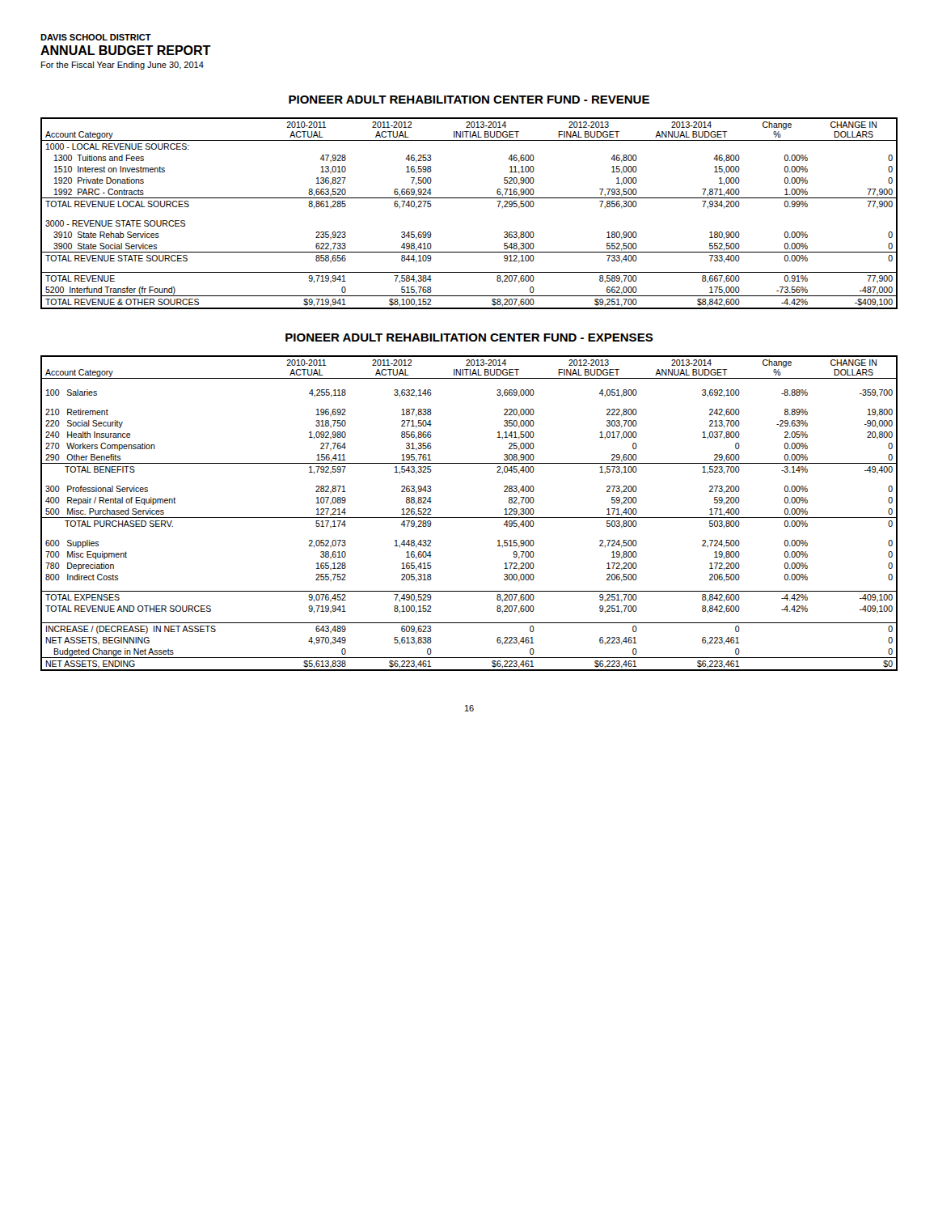DAVIS SCHOOL DISTRICT
ANNUAL BUDGET REPORT
For the Fiscal Year Ending June 30, 2014
PIONEER ADULT REHABILITATION CENTER FUND - REVENUE
| Account Category | 2010-2011 ACTUAL | 2011-2012 ACTUAL | 2013-2014 INITIAL BUDGET | 2012-2013 FINAL BUDGET | 2013-2014 ANNUAL BUDGET | Change % | CHANGE IN DOLLARS |
| --- | --- | --- | --- | --- | --- | --- | --- |
| 1000 - LOCAL REVENUE SOURCES: | | | | | | | |
| 1300 Tuitions and Fees | 47,928 | 46,253 | 46,600 | 46,800 | 46,800 | 0.00% | 0 |
| 1510 Interest on Investments | 13,010 | 16,598 | 11,100 | 15,000 | 15,000 | 0.00% | 0 |
| 1920 Private Donations | 136,827 | 7,500 | 520,900 | 1,000 | 1,000 | 0.00% | 0 |
| 1992 PARC - Contracts | 8,663,520 | 6,669,924 | 6,716,900 | 7,793,500 | 7,871,400 | 1.00% | 77,900 |
| TOTAL REVENUE LOCAL SOURCES | 8,861,285 | 6,740,275 | 7,295,500 | 7,856,300 | 7,934,200 | 0.99% | 77,900 |
| 3000 - REVENUE STATE SOURCES | | | | | | | |
| 3910 State Rehab Services | 235,923 | 345,699 | 363,800 | 180,900 | 180,900 | 0.00% | 0 |
| 3900 State Social Services | 622,733 | 498,410 | 548,300 | 552,500 | 552,500 | 0.00% | 0 |
| TOTAL REVENUE STATE SOURCES | 858,656 | 844,109 | 912,100 | 733,400 | 733,400 | 0.00% | 0 |
| TOTAL REVENUE | 9,719,941 | 7,584,384 | 8,207,600 | 8,589,700 | 8,667,600 | 0.91% | 77,900 |
| 5200 Interfund Transfer (fr Found) | 0 | 515,768 | 0 | 662,000 | 175,000 | -73.56% | -487,000 |
| TOTAL REVENUE & OTHER SOURCES | $9,719,941 | $8,100,152 | $8,207,600 | $9,251,700 | $8,842,600 | -4.42% | -$409,100 |
PIONEER ADULT REHABILITATION CENTER FUND - EXPENSES
| Account Category | 2010-2011 ACTUAL | 2011-2012 ACTUAL | 2013-2014 INITIAL BUDGET | 2012-2013 FINAL BUDGET | 2013-2014 ANNUAL BUDGET | Change % | CHANGE IN DOLLARS |
| --- | --- | --- | --- | --- | --- | --- | --- |
| 100 Salaries | 4,255,118 | 3,632,146 | 3,669,000 | 4,051,800 | 3,692,100 | -8.88% | -359,700 |
| 210 Retirement | 196,692 | 187,838 | 220,000 | 222,800 | 242,600 | 8.89% | 19,800 |
| 220 Social Security | 318,750 | 271,504 | 350,000 | 303,700 | 213,700 | -29.63% | -90,000 |
| 240 Health Insurance | 1,092,980 | 856,866 | 1,141,500 | 1,017,000 | 1,037,800 | 2.05% | 20,800 |
| 270 Workers Compensation | 27,764 | 31,356 | 25,000 | 0 | 0 | 0.00% | 0 |
| 290 Other Benefits | 156,411 | 195,761 | 308,900 | 29,600 | 29,600 | 0.00% | 0 |
| TOTAL BENEFITS | 1,792,597 | 1,543,325 | 2,045,400 | 1,573,100 | 1,523,700 | -3.14% | -49,400 |
| 300 Professional Services | 282,871 | 263,943 | 283,400 | 273,200 | 273,200 | 0.00% | 0 |
| 400 Repair / Rental of Equipment | 107,089 | 88,824 | 82,700 | 59,200 | 59,200 | 0.00% | 0 |
| 500 Misc. Purchased Services | 127,214 | 126,522 | 129,300 | 171,400 | 171,400 | 0.00% | 0 |
| TOTAL PURCHASED SERV. | 517,174 | 479,289 | 495,400 | 503,800 | 503,800 | 0.00% | 0 |
| 600 Supplies | 2,052,073 | 1,448,432 | 1,515,900 | 2,724,500 | 2,724,500 | 0.00% | 0 |
| 700 Misc Equipment | 38,610 | 16,604 | 9,700 | 19,800 | 19,800 | 0.00% | 0 |
| 780 Depreciation | 165,128 | 165,415 | 172,200 | 172,200 | 172,200 | 0.00% | 0 |
| 800 Indirect Costs | 255,752 | 205,318 | 300,000 | 206,500 | 206,500 | 0.00% | 0 |
| TOTAL EXPENSES | 9,076,452 | 7,490,529 | 8,207,600 | 9,251,700 | 8,842,600 | -4.42% | -409,100 |
| TOTAL REVENUE AND OTHER SOURCES | 9,719,941 | 8,100,152 | 8,207,600 | 9,251,700 | 8,842,600 | -4.42% | -409,100 |
| INCREASE / (DECREASE) IN NET ASSETS | 643,489 | 609,623 | 0 | 0 | 0 | | 0 |
| NET ASSETS, BEGINNING | 4,970,349 | 5,613,838 | 6,223,461 | 6,223,461 | 6,223,461 | | 0 |
| Budgeted Change in Net Assets | 0 | 0 | 0 | 0 | 0 | | 0 |
| NET ASSETS, ENDING | $5,613,838 | $6,223,461 | $6,223,461 | $6,223,461 | $6,223,461 | | $0 |
16